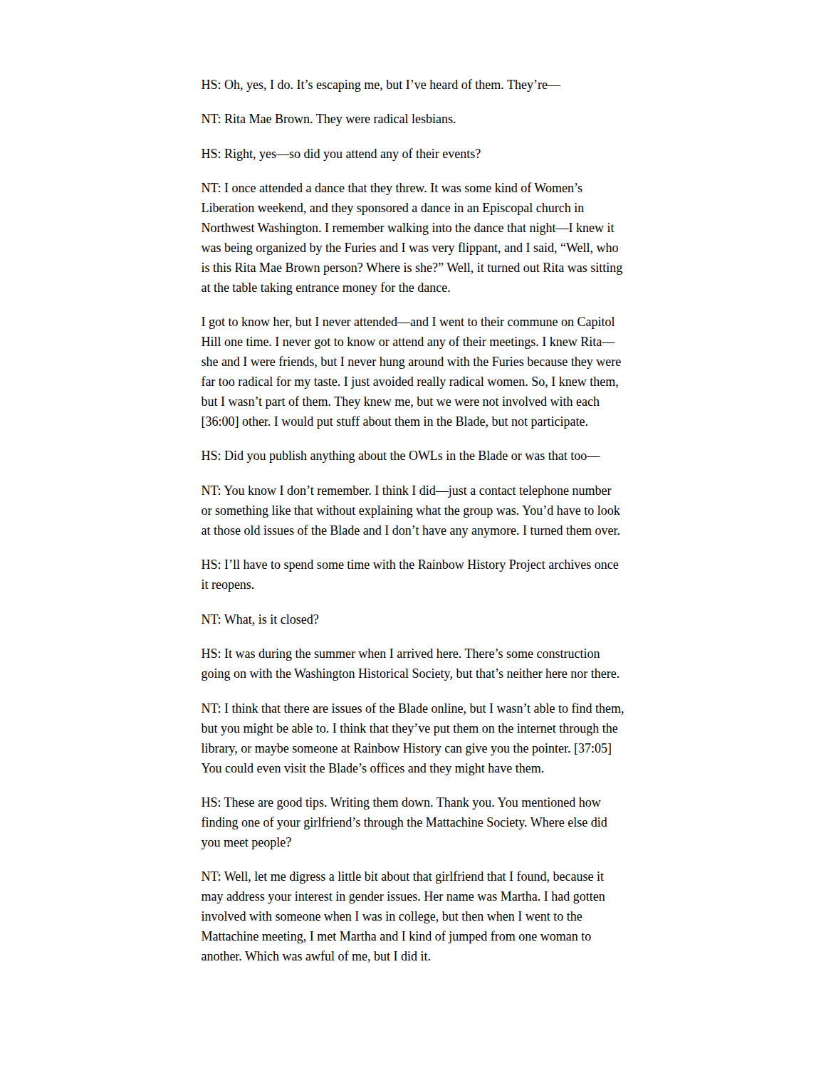HS: Oh, yes, I do. It’s escaping me, but I’ve heard of them. They’re—
NT: Rita Mae Brown. They were radical lesbians.
HS: Right, yes—so did you attend any of their events?
NT: I once attended a dance that they threw. It was some kind of Women’s Liberation weekend, and they sponsored a dance in an Episcopal church in Northwest Washington. I remember walking into the dance that night—I knew it was being organized by the Furies and I was very flippant, and I said, “Well, who is this Rita Mae Brown person? Where is she?” Well, it turned out Rita was sitting at the table taking entrance money for the dance.
I got to know her, but I never attended—and I went to their commune on Capitol Hill one time. I never got to know or attend any of their meetings. I knew Rita—she and I were friends, but I never hung around with the Furies because they were far too radical for my taste. I just avoided really radical women. So, I knew them, but I wasn’t part of them. They knew me, but we were not involved with each [36:00] other. I would put stuff about them in the Blade, but not participate.
HS: Did you publish anything about the OWLs in the Blade or was that too—
NT: You know I don’t remember. I think I did—just a contact telephone number or something like that without explaining what the group was. You’d have to look at those old issues of the Blade and I don’t have any anymore. I turned them over.
HS: I’ll have to spend some time with the Rainbow History Project archives once it reopens.
NT: What, is it closed?
HS: It was during the summer when I arrived here. There’s some construction going on with the Washington Historical Society, but that’s neither here nor there.
NT: I think that there are issues of the Blade online, but I wasn’t able to find them, but you might be able to. I think that they’ve put them on the internet through the library, or maybe someone at Rainbow History can give you the pointer. [37:05] You could even visit the Blade’s offices and they might have them.
HS: These are good tips. Writing them down. Thank you. You mentioned how finding one of your girlfriend’s through the Mattachine Society. Where else did you meet people?
NT: Well, let me digress a little bit about that girlfriend that I found, because it may address your interest in gender issues. Her name was Martha. I had gotten involved with someone when I was in college, but then when I went to the Mattachine meeting, I met Martha and I kind of jumped from one woman to another. Which was awful of me, but I did it.